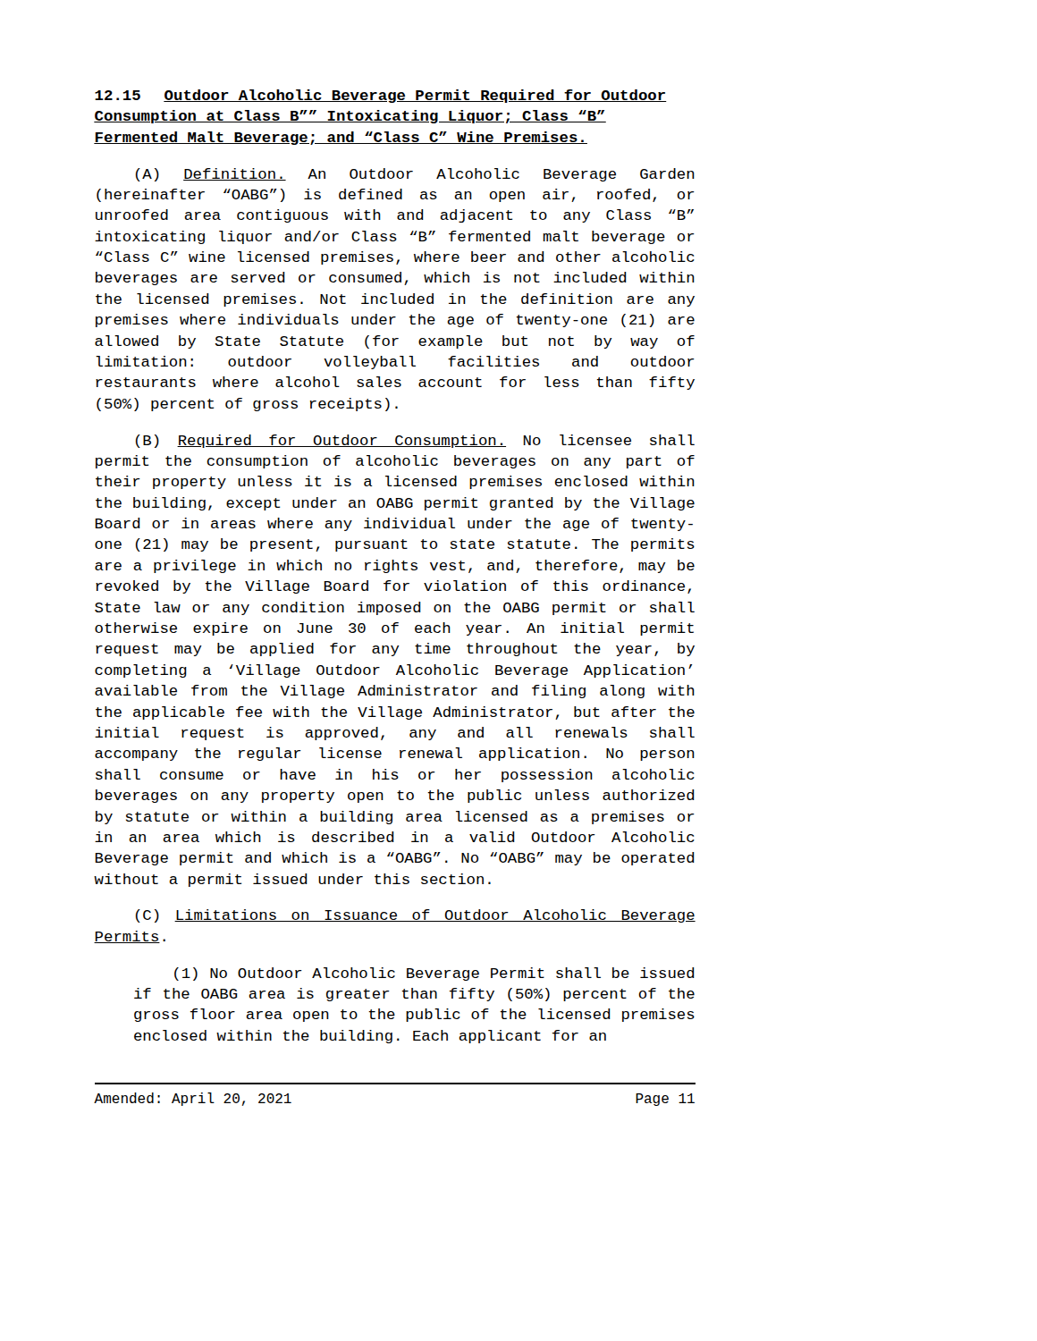12.15 Outdoor Alcoholic Beverage Permit Required for Outdoor Consumption at Class B”” Intoxicating Liquor; Class “B” Fermented Malt Beverage; and “Class C” Wine Premises.
(A) Definition. An Outdoor Alcoholic Beverage Garden (hereinafter “OABG”) is defined as an open air, roofed, or unroofed area contiguous with and adjacent to any Class “B” intoxicating liquor and/or Class “B” fermented malt beverage or “Class C” wine licensed premises, where beer and other alcoholic beverages are served or consumed, which is not included within the licensed premises. Not included in the definition are any premises where individuals under the age of twenty-one (21) are allowed by State Statute (for example but not by way of limitation: outdoor volleyball facilities and outdoor restaurants where alcohol sales account for less than fifty (50%) percent of gross receipts).
(B) Required for Outdoor Consumption. No licensee shall permit the consumption of alcoholic beverages on any part of their property unless it is a licensed premises enclosed within the building, except under an OABG permit granted by the Village Board or in areas where any individual under the age of twenty-one (21) may be present, pursuant to state statute. The permits are a privilege in which no rights vest, and, therefore, may be revoked by the Village Board for violation of this ordinance, State law or any condition imposed on the OABG permit or shall otherwise expire on June 30 of each year. An initial permit request may be applied for any time throughout the year, by completing a ‘Village Outdoor Alcoholic Beverage Application’ available from the Village Administrator and filing along with the applicable fee with the Village Administrator, but after the initial request is approved, any and all renewals shall accompany the regular license renewal application. No person shall consume or have in his or her possession alcoholic beverages on any property open to the public unless authorized by statute or within a building area licensed as a premises or in an area which is described in a valid Outdoor Alcoholic Beverage permit and which is a “OABG”. No “OABG” may be operated without a permit issued under this section.
(C) Limitations on Issuance of Outdoor Alcoholic Beverage Permits.
(1) No Outdoor Alcoholic Beverage Permit shall be issued if the OABG area is greater than fifty (50%) percent of the gross floor area open to the public of the licensed premises enclosed within the building. Each applicant for an
Amended: April 20, 2021 Page 11